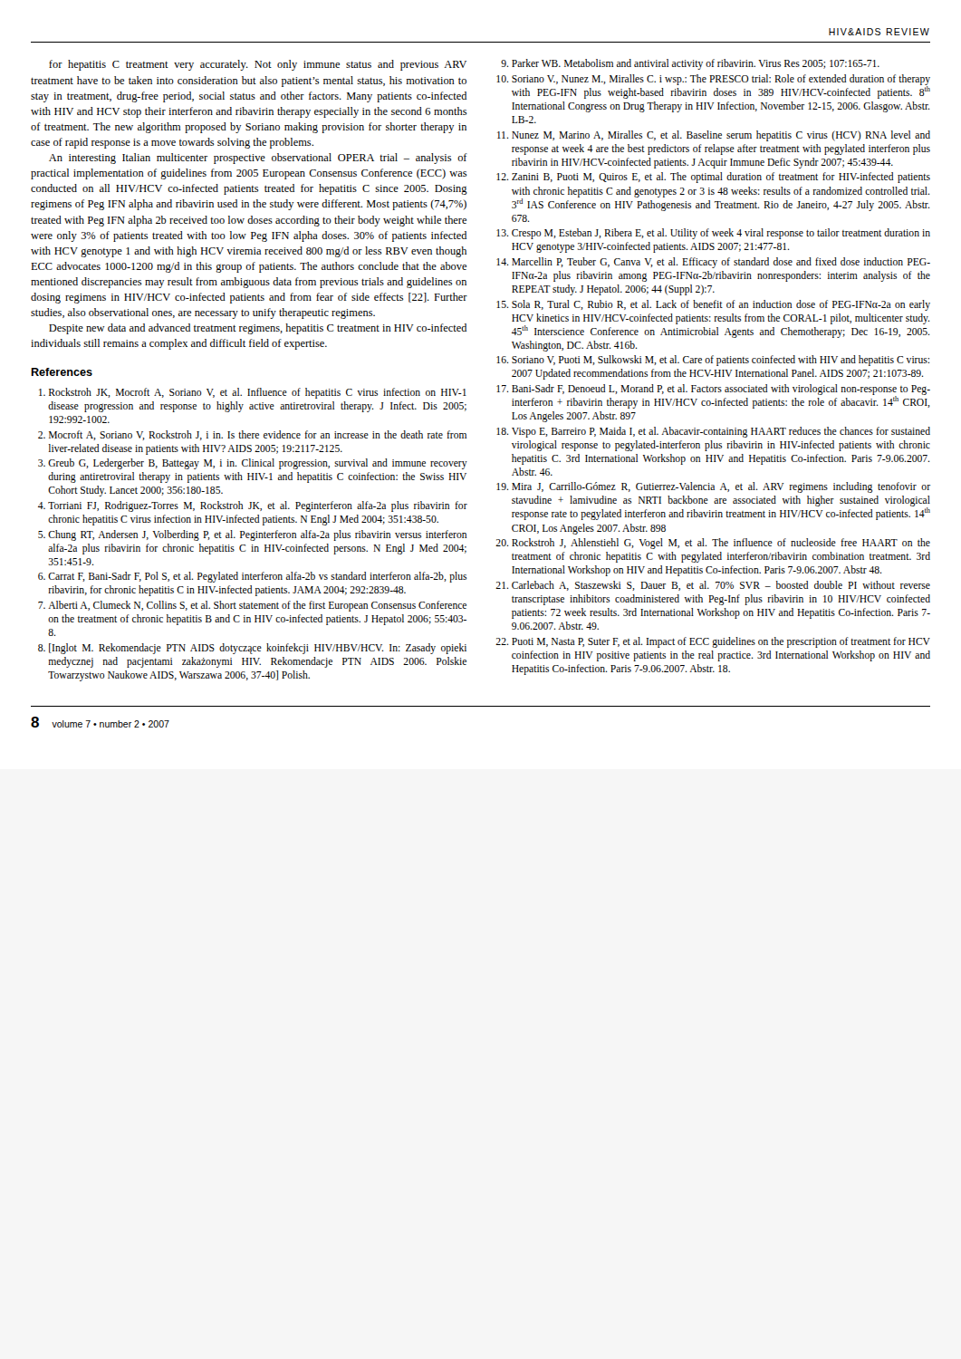HIV&AIDS Review
for hepatitis C treatment very accurately. Not only immune status and previous ARV treatment have to be taken into consideration but also patient’s mental status, his motivation to stay in treatment, drug-free period, social status and other factors. Many patients co-infected with HIV and HCV stop their interferon and ribavirin therapy especially in the second 6 months of treatment. The new algorithm proposed by Soriano making provision for shorter therapy in case of rapid response is a move towards solving the problems.
An interesting Italian multicenter prospective observational OPERA trial – analysis of practical implementation of guidelines from 2005 European Consensus Conference (ECC) was conducted on all HIV/HCV co-infected patients treated for hepatitis C since 2005. Dosing regimens of Peg IFN alpha and ribavirin used in the study were different. Most patients (74,7%) treated with Peg IFN alpha 2b received too low doses according to their body weight while there were only 3% of patients treated with too low Peg IFN alpha doses. 30% of patients infected with HCV genotype 1 and with high HCV viremia received 800 mg/d or less RBV even though ECC advocates 1000-1200 mg/d in this group of patients. The authors conclude that the above mentioned discrepancies may result from ambiguous data from previous trials and guidelines on dosing regimens in HIV/HCV co-infected patients and from fear of side effects [22]. Further studies, also observational ones, are necessary to unify therapeutic regimens.
Despite new data and advanced treatment regimens, hepatitis C treatment in HIV co-infected individuals still remains a complex and difficult field of expertise.
References
Rockstroh JK, Mocroft A, Soriano V, et al. Influence of hepatitis C virus infection on HIV-1 disease progression and response to highly active antiretroviral therapy. J Infect. Dis 2005; 192:992-1002.
Mocroft A, Soriano V, Rockstroh J, i in. Is there evidence for an increase in the death rate from liver-related disease in patients with HIV? AIDS 2005; 19:2117-2125.
Greub G, Ledergerber B, Battegay M, i in. Clinical progression, survival and immune recovery during antiretroviral therapy in patients with HIV-1 and hepatitis C coinfection: the Swiss HIV Cohort Study. Lancet 2000; 356:180-185.
Torriani FJ, Rodriguez-Torres M, Rockstroh JK, et al. Peginterferon alfa-2a plus ribavirin for chronic hepatitis C virus infection in HIV-infected patients. N Engl J Med 2004; 351:438-50.
Chung RT, Andersen J, Volberding P, et al. Peginterferon alfa-2a plus ribavirin versus interferon alfa-2a plus ribavirin for chronic hepatitis C in HIV-coinfected persons. N Engl J Med 2004; 351:451-9.
Carrat F, Bani-Sadr F, Pol S, et al. Pegylated interferon alfa-2b vs standard interferon alfa-2b, plus ribavirin, for chronic hepatitis C in HIV-infected patients. JAMA 2004; 292:2839-48.
Alberti A, Clumeck N, Collins S, et al. Short statement of the first European Consensus Conference on the treatment of chronic hepatitis B and C in HIV co-infected patients. J Hepatol 2006; 55:403-8.
[Inglot M. Rekomendacje PTN AIDS dotyczące koinfekcji HIV/HBV/HCV. In: Zasady opieki medycznej nad pacjentami zakażonymi HIV. Rekomendacje PTN AIDS 2006. Polskie Towarzystwo Naukowe AIDS, Warszawa 2006, 37-40] Polish.
Parker WB. Metabolism and antiviral activity of ribavirin. Virus Res 2005; 107:165-71.
Soriano V., Nunez M., Miralles C. i wsp.: The PRESCO trial: Role of extended duration of therapy with PEG-IFN plus weight-based ribavirin doses in 389 HIV/HCV-coinfected patients. 8th International Congress on Drug Therapy in HIV Infection, November 12-15, 2006. Glasgow. Abstr. LB-2.
Nunez M, Marino A, Miralles C, et al. Baseline serum hepatitis C virus (HCV) RNA level and response at week 4 are the best predictors of relapse after treatment with pegylated interferon plus ribavirin in HIV/HCV-coinfected patients. J Acquir Immune Defic Syndr 2007; 45:439-44.
Zanini B, Puoti M, Quiros E, et al. The optimal duration of treatment for HIV-infected patients with chronic hepatitis C and genotypes 2 or 3 is 48 weeks: results of a randomized controlled trial. 3rd IAS Conference on HIV Pathogenesis and Treatment. Rio de Janeiro, 4-27 July 2005. Abstr. 678.
Crespo M, Esteban J, Ribera E, et al. Utility of week 4 viral response to tailor treatment duration in HCV genotype 3/HIV-coinfected patients. AIDS 2007; 21:477-81.
Marcellin P, Teuber G, Canva V, et al. Efficacy of standard dose and fixed dose induction PEG-IFNα-2a plus ribavirin among PEG-IFNα-2b/ribavirin nonresponders: interim analysis of the REPEAT study. J Hepatol. 2006; 44 (Suppl 2):7.
Sola R, Tural C, Rubio R, et al. Lack of benefit of an induction dose of PEG-IFNα-2a on early HCV kinetics in HIV/HCV-coinfected patients: results from the CORAL-1 pilot, multicenter study. 45th Interscience Conference on Antimicrobial Agents and Chemotherapy; Dec 16-19, 2005. Washington, DC. Abstr. 416b.
Soriano V, Puoti M, Sulkowski M, et al. Care of patients coinfected with HIV and hepatitis C virus: 2007 Updated recommendations from the HCV-HIV International Panel. AIDS 2007; 21:1073-89.
Bani-Sadr F, Denoeud L, Morand P, et al. Factors associated with virological non-response to Peg-interferon + ribavirin therapy in HIV/HCV co-infected patients: the role of abacavir. 14th CROI, Los Angeles 2007. Abstr. 897
Vispo E, Barreiro P, Maida I, et al. Abacavir-containing HAART reduces the chances for sustained virological response to pegylated-interferon plus ribavirin in HIV-infected patients with chronic hepatitis C. 3rd International Workshop on HIV and Hepatitis Co-infection. Paris 7-9.06.2007. Abstr. 46.
Mira J, Carrillo-Gómez R, Gutierrez-Valencia A, et al. ARV regimens including tenofovir or stavudine + lamivudine as NRTI backbone are associated with higher sustained virological response rate to pegylated interferon and ribavirin treatment in HIV/HCV co-infected patients. 14th CROI, Los Angeles 2007. Abstr. 898
Rockstroh J, Ahlenstiehl G, Vogel M, et al. The influence of nucleoside free HAART on the treatment of chronic hepatitis C with pegylated interferon/ribavirin combination treatment. 3rd International Workshop on HIV and Hepatitis Co-infection. Paris 7-9.06.2007. Abstr 48.
Carlebach A, Staszewski S, Dauer B, et al. 70% SVR – boosted double PI without reverse transcriptase inhibitors coadministered with Peg-Inf plus ribavirin in 10 HIV/HCV coinfected patients: 72 week results. 3rd International Workshop on HIV and Hepatitis Co-infection. Paris 7-9.06.2007. Abstr. 49.
Puoti M, Nasta P, Suter F, et al. Impact of ECC guidelines on the prescription of treatment for HCV coinfection in HIV positive patients in the real practice. 3rd International Workshop on HIV and Hepatitis Co-infection. Paris 7-9.06.2007. Abstr. 18.
8 volume 7 • number 2 • 2007